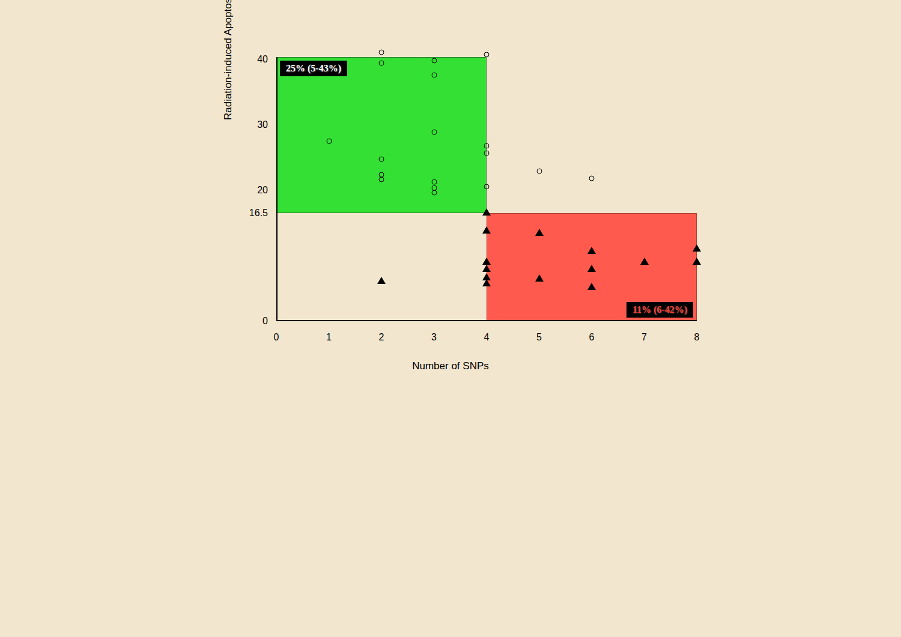0
16.5
20
30
40
0
1
2
3
4
5
6
7
8
25% (5-43%)
11% (6-42%)
Radiation-induced Apoptosis (%)
Number of SNPs